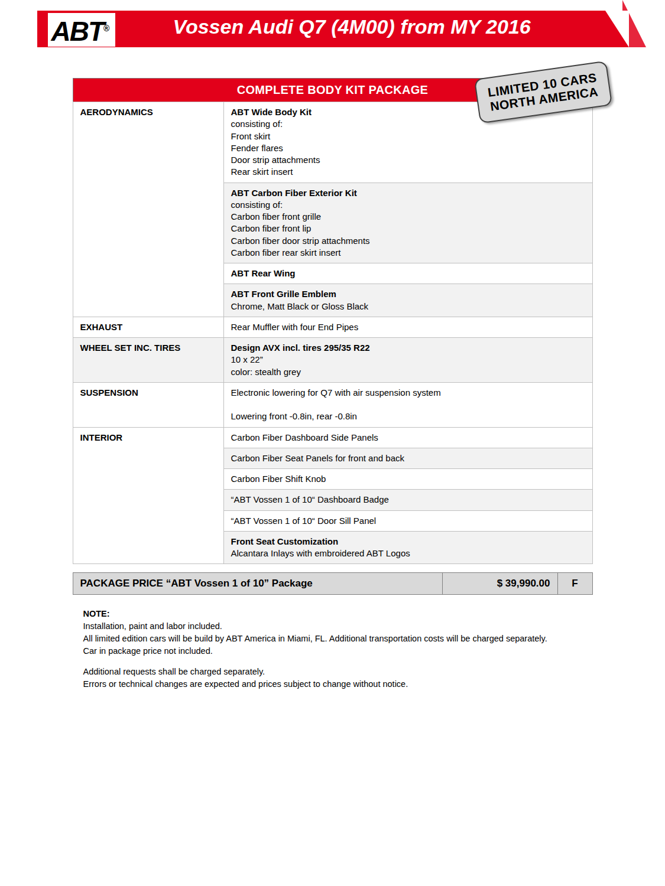ABT®
Vossen Audi Q7 (4M00) from MY 2016
LIMITED 10 CARS
NORTH AMERICA
COMPLETE BODY KIT PACKAGE
| AERODYNAMICS | ABT Wide Body Kit consisting of: Front skirt Fender flares Door strip attachments Rear skirt insert |
| ABT Carbon Fiber Exterior Kit consisting of: Carbon fiber front grille Carbon fiber front lip Carbon fiber door strip attachments Carbon fiber rear skirt insert |
| ABT Rear Wing |
| ABT Front Grille Emblem Chrome, Matt Black or Gloss Black |
| EXHAUST | Rear Muffler with four End Pipes |
| WHEEL SET INC. TIRES | Design AVX incl. tires 295/35 R22 10 x 22” color: stealth grey |
| SUSPENSION | Electronic lowering for Q7 with air suspension system Lowering front -0.8in, rear -0.8in |
| INTERIOR | Carbon Fiber Dashboard Side Panels |
| Carbon Fiber Seat Panels for front and back |
| Carbon Fiber Shift Knob |
| “ABT Vossen 1 of 10“ Dashboard Badge |
| “ABT Vossen 1 of 10“ Door Sill Panel |
| Front Seat Customization Alcantara Inlays with embroidered ABT Logos |
| PACKAGE PRICE “ABT Vossen 1 of 10” Package | $ 39,990.00 | F |
NOTE:
Installation, paint and labor included.
All limited edition cars will be build by ABT America in Miami, FL. Additional transportation costs will be charged separately.
Car in package price not included.
Additional requests shall be charged separately.
Errors or technical changes are expected and prices subject to change without notice.